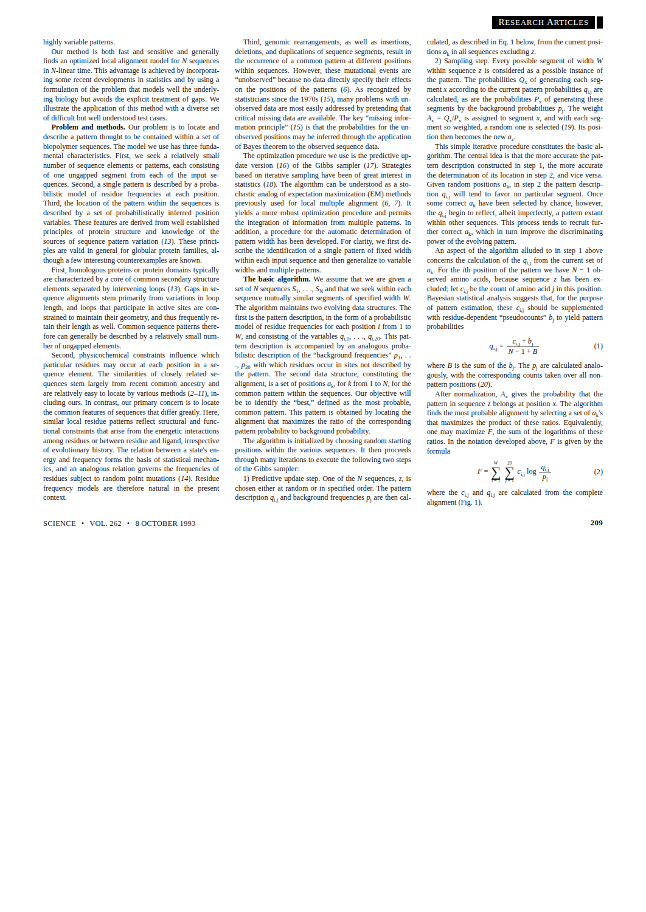RESEARCH ARTICLES
highly variable patterns.
Our method is both fast and sensitive and generally finds an optimized local alignment model for N sequences in N-linear time. This advantage is achieved by incorporating some recent developments in statistics and by using a formulation of the problem that models well the underlying biology but avoids the explicit treatment of gaps. We illustrate the application of this method with a diverse set of difficult but well understood test cases.
Problem and methods. Our problem is to locate and describe a pattern thought to be contained within a set of biopolymer sequences. The model we use has three fundamental characteristics. First, we seek a relatively small number of sequence elements or patterns, each consisting of one ungapped segment from each of the input sequences. Second, a single pattern is described by a probabilistic model of residue frequencies at each position. Third, the location of the pattern within the sequences is described by a set of probabilistically inferred position variables. These features are derived from well established principles of protein structure and knowledge of the sources of sequence pattern variation (13). These principles are valid in general for globular protein families, although a few interesting counterexamples are known.
First, homologous proteins or protein domains typically are characterized by a core of common secondary structure elements separated by intervening loops (13). Gaps in sequence alignments stem primarily from variations in loop length, and loops that participate in active sites are constrained to maintain their geometry, and thus frequently retain their length as well. Common sequence patterns therefore can generally be described by a relatively small number of ungapped elements.
Second, physicochemical constraints influence which particular residues may occur at each position in a sequence element. The similarities of closely related sequences stem largely from recent common ancestry and are relatively easy to locate by various methods (2–11), including ours. In contrast, our primary concern is to locate the common features of sequences that differ greatly. Here, similar local residue patterns reflect structural and functional constraints that arise from the energetic interactions among residues or between residue and ligand, irrespective of evolutionary history. The relation between a state's energy and frequency forms the basis of statistical mechanics, and an analogous relation governs the frequencies of residues subject to random point mutations (14). Residue frequency models are therefore natural in the present context.
Third, genomic rearrangements, as well as insertions, deletions, and duplications of sequence segments, result in the occurrence of a common pattern at different positions within sequences. However, these mutational events are “unobserved” because no data directly specify their effects on the positions of the patterns (6). As recognized by statisticians since the 1970s (15), many problems with unobserved data are most easily addressed by pretending that critical missing data are available. The key “missing information principle” (15) is that the probabilities for the unobserved positions may be inferred through the application of Bayes theorem to the observed sequence data.
The optimization procedure we use is the predictive update version (16) of the Gibbs sampler (17). Strategies based on iterative sampling have been of great interest in statistics (18). The algorithm can be understood as a stochastic analog of expectation maximization (EM) methods previously used for local multiple alignment (6, 7). It yields a more robust optimization procedure and permits the integration of information from multiple patterns. In addition, a procedure for the automatic determination of pattern width has been developed. For clarity, we first describe the identification of a single pattern of fixed width within each input sequence and then generalize to variable widths and multiple patterns.
The basic algorithm. We assume that we are given a set of N sequences S1, . . ., SN and that we seek within each sequence mutually similar segments of specified width W. The algorithm maintains two evolving data structures. The first is the pattern description, in the form of a probabilistic model of residue frequencies for each position i from 1 to W, and consisting of the variables qi,1, . . ., qi,20. This pattern description is accompanied by an analogous probabilistic description of the “background frequencies” p1, . . ., p20 with which residues occur in sites not described by the pattern. The second data structure, constituting the alignment, is a set of positions ak, for k from 1 to N, for the common pattern within the sequences. Our objective will be to identify the “best,” defined as the most probable, common pattern. This pattern is obtained by locating the alignment that maximizes the ratio of the corresponding pattern probability to background probability.
The algorithm is initialized by choosing random starting positions within the various sequences. It then proceeds through many iterations to execute the following two steps of the Gibbs sampler:
1) Predictive update step. One of the N sequences, z, is chosen either at random or in specified order. The pattern description qi,j and background frequencies pj are then calculated, as described in Eq. 1 below, from the current positions ak in all sequences excluding z.
2) Sampling step. Every possible segment of width W within sequence z is considered as a possible instance of the pattern. The probabilities Qx of generating each segment x according to the current pattern probabilities qi,j are calculated, as are the probabilities Px of generating these segments by the background probabilities pj. The weight Ax = Qx/Px is assigned to segment x, and with each segment so weighted, a random one is selected (19). Its position then becomes the new az.
This simple iterative procedure constitutes the basic algorithm. The central idea is that the more accurate the pattern description constructed in step 1, the more accurate the determination of its location in step 2, and vice versa. Given random positions ak, in step 2 the pattern description qi,j will tend to favor no particular segment. Once some correct ak have been selected by chance, however, the qi,j begin to reflect, albeit imperfectly, a pattern extant within other sequences. This process tends to recruit further correct ak, which in turn improve the discriminating power of the evolving pattern.
An aspect of the algorithm alluded to in step 1 above concerns the calculation of the qi,j from the current set of ak. For the ith position of the pattern we have N − 1 observed amino acids, because sequence z has been excluded; let ci,j be the count of amino acid j in this position. Bayesian statistical analysis suggests that, for the purpose of pattern estimation, these ci,j should be supplemented with residue-dependent “pseudocounts” bj to yield pattern probabilities
qi,j = ci,j + bj N − 1 + B (1)
where B is the sum of the bj. The pj are calculated analogously, with the corresponding counts taken over all nonpattern positions (20).
After normalization, Ax gives the probability that the pattern in sequence z belongs at position x. The algorithm finds the most probable alignment by selecting a set of ak's that maximizes the product of these ratios. Equivalently, one may maximize F, the sum of the logarithms of these ratios. In the notation developed above, F is given by the formula
F = W ∑ i = 1 20 ∑ j = 1 ci,j log qi,j pj (2)
where the ci,j and qi,j are calculated from the complete alignment (Fig. 1).
SCIENCE • VOL. 262 • 8 OCTOBER 1993
209